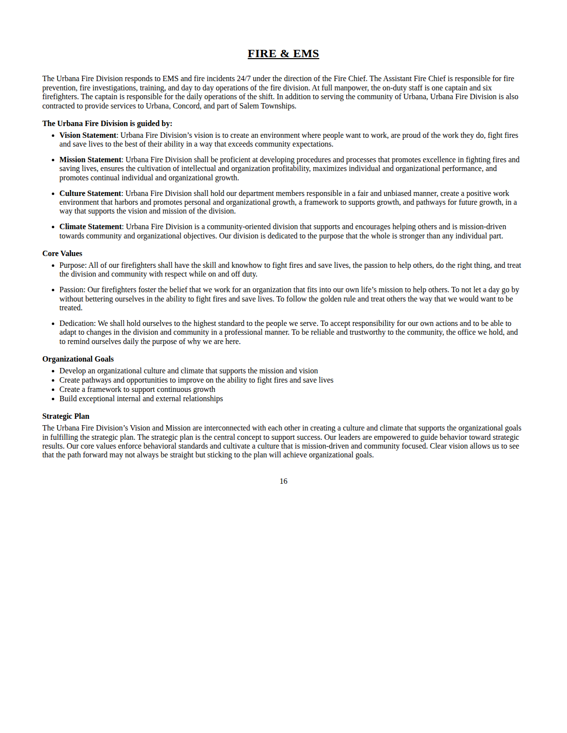FIRE & EMS
The Urbana Fire Division responds to EMS and fire incidents 24/7 under the direction of the Fire Chief. The Assistant Fire Chief is responsible for fire prevention, fire investigations, training, and day to day operations of the fire division. At full manpower, the on-duty staff is one captain and six firefighters. The captain is responsible for the daily operations of the shift. In addition to serving the community of Urbana, Urbana Fire Division is also contracted to provide services to Urbana, Concord, and part of Salem Townships.
The Urbana Fire Division is guided by:
Vision Statement: Urbana Fire Division’s vision is to create an environment where people want to work, are proud of the work they do, fight fires and save lives to the best of their ability in a way that exceeds community expectations.
Mission Statement: Urbana Fire Division shall be proficient at developing procedures and processes that promotes excellence in fighting fires and saving lives, ensures the cultivation of intellectual and organization profitability, maximizes individual and organizational performance, and promotes continual individual and organizational growth.
Culture Statement: Urbana Fire Division shall hold our department members responsible in a fair and unbiased manner, create a positive work environment that harbors and promotes personal and organizational growth, a framework to supports growth, and pathways for future growth, in a way that supports the vision and mission of the division.
Climate Statement: Urbana Fire Division is a community-oriented division that supports and encourages helping others and is mission-driven towards community and organizational objectives. Our division is dedicated to the purpose that the whole is stronger than any individual part.
Core Values
Purpose: All of our firefighters shall have the skill and knowhow to fight fires and save lives, the passion to help others, do the right thing, and treat the division and community with respect while on and off duty.
Passion: Our firefighters foster the belief that we work for an organization that fits into our own life’s mission to help others. To not let a day go by without bettering ourselves in the ability to fight fires and save lives. To follow the golden rule and treat others the way that we would want to be treated.
Dedication: We shall hold ourselves to the highest standard to the people we serve. To accept responsibility for our own actions and to be able to adapt to changes in the division and community in a professional manner. To be reliable and trustworthy to the community, the office we hold, and to remind ourselves daily the purpose of why we are here.
Organizational Goals
Develop an organizational culture and climate that supports the mission and vision
Create pathways and opportunities to improve on the ability to fight fires and save lives
Create a framework to support continuous growth
Build exceptional internal and external relationships
Strategic Plan
The Urbana Fire Division’s Vision and Mission are interconnected with each other in creating a culture and climate that supports the organizational goals in fulfilling the strategic plan. The strategic plan is the central concept to support success. Our leaders are empowered to guide behavior toward strategic results. Our core values enforce behavioral standards and cultivate a culture that is mission-driven and community focused. Clear vision allows us to see that the path forward may not always be straight but sticking to the plan will achieve organizational goals.
16